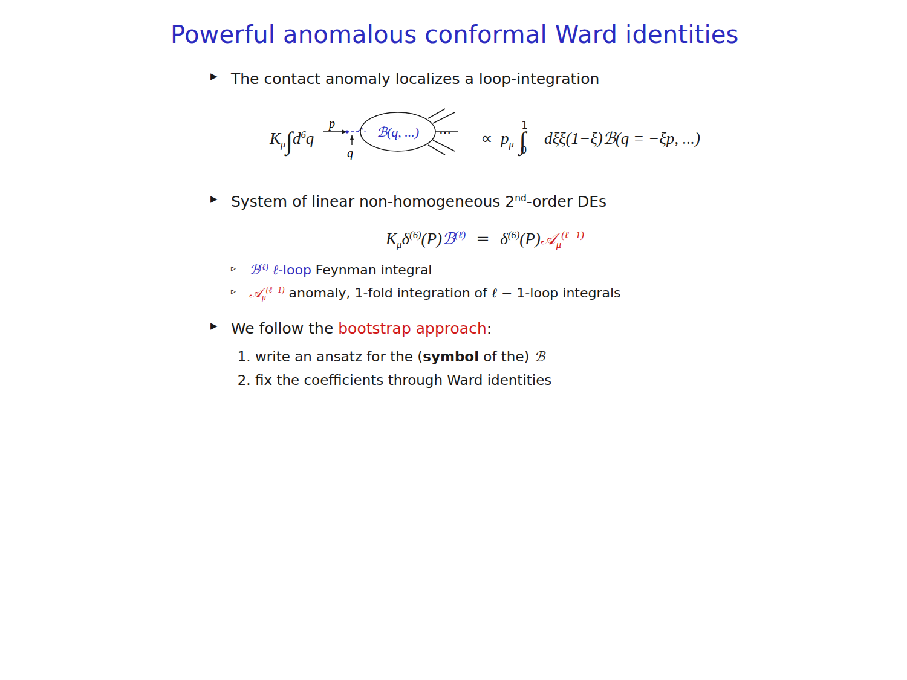Powerful anomalous conformal Ward identities
The contact anomaly localizes a loop-integration
Kμ∫d6q p q ℬ(q, ...) ⋯ ∝ pμ ∫01 dξξ(1−ξ)ℬ(q = −ξp, ...)
System of linear non-homogeneous 2nd-order DEs
Kμδ(6)(P) ℬ(ℓ) = δ(6)(P) 𝒜μ(ℓ−1)
ℬ(ℓ) ℓ-loop Feynman integral
𝒜μ(ℓ−1) anomaly, 1-fold integration of ℓ − 1-loop integrals
We follow the bootstrap approach:
write an ansatz for the (symbol of the) ℬ
fix the coefficients through Ward identities